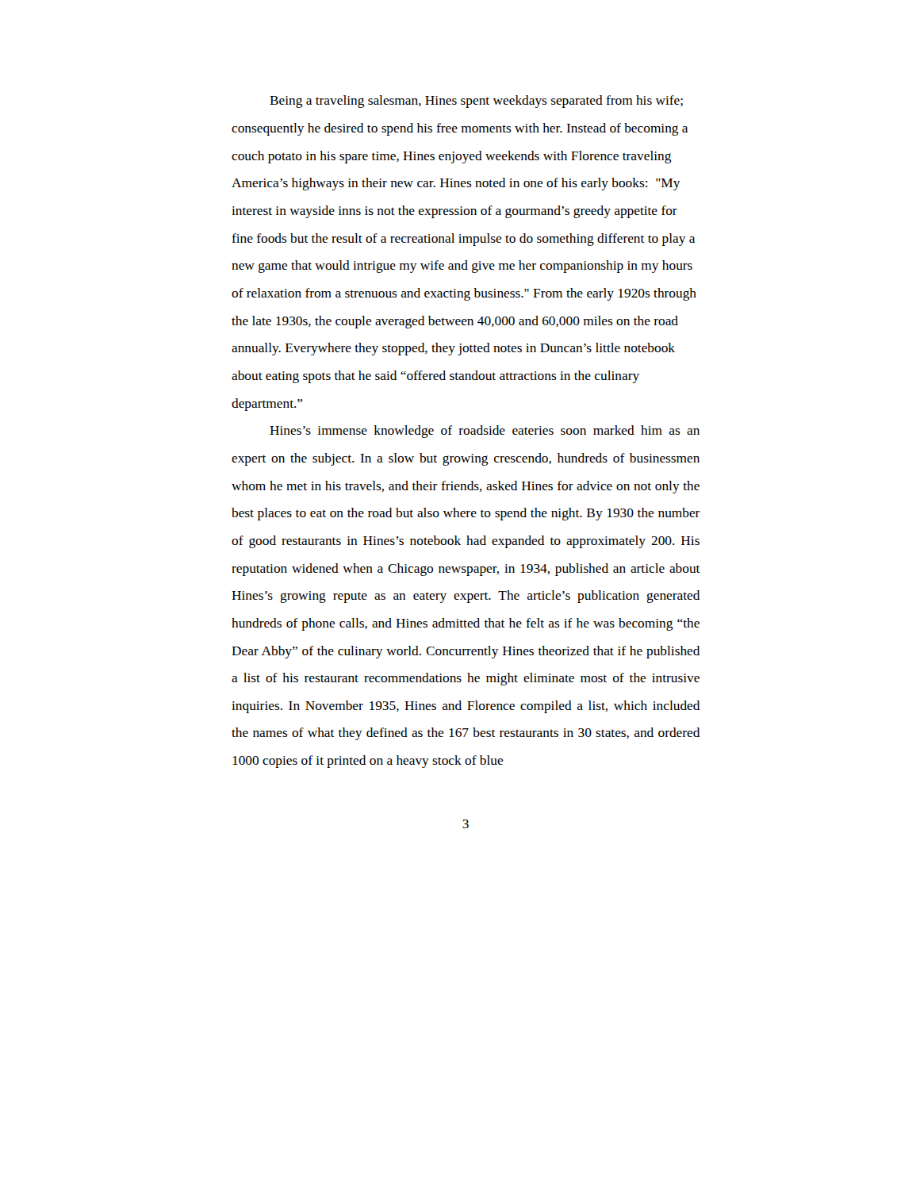Being a traveling salesman, Hines spent weekdays separated from his wife; consequently he desired to spend his free moments with her. Instead of becoming a couch potato in his spare time, Hines enjoyed weekends with Florence traveling America’s highways in their new car. Hines noted in one of his early books: "My interest in wayside inns is not the expression of a gourmand’s greedy appetite for fine foods but the result of a recreational impulse to do something different to play a new game that would intrigue my wife and give me her companionship in my hours of relaxation from a strenuous and exacting business." From the early 1920s through the late 1930s, the couple averaged between 40,000 and 60,000 miles on the road annually. Everywhere they stopped, they jotted notes in Duncan’s little notebook about eating spots that he said “offered standout attractions in the culinary department.”
Hines’s immense knowledge of roadside eateries soon marked him as an expert on the subject. In a slow but growing crescendo, hundreds of businessmen whom he met in his travels, and their friends, asked Hines for advice on not only the best places to eat on the road but also where to spend the night. By 1930 the number of good restaurants in Hines’s notebook had expanded to approximately 200. His reputation widened when a Chicago newspaper, in 1934, published an article about Hines’s growing repute as an eatery expert. The article’s publication generated hundreds of phone calls, and Hines admitted that he felt as if he was becoming “the Dear Abby” of the culinary world. Concurrently Hines theorized that if he published a list of his restaurant recommendations he might eliminate most of the intrusive inquiries. In November 1935, Hines and Florence compiled a list, which included the names of what they defined as the 167 best restaurants in 30 states, and ordered 1000 copies of it printed on a heavy stock of blue
3